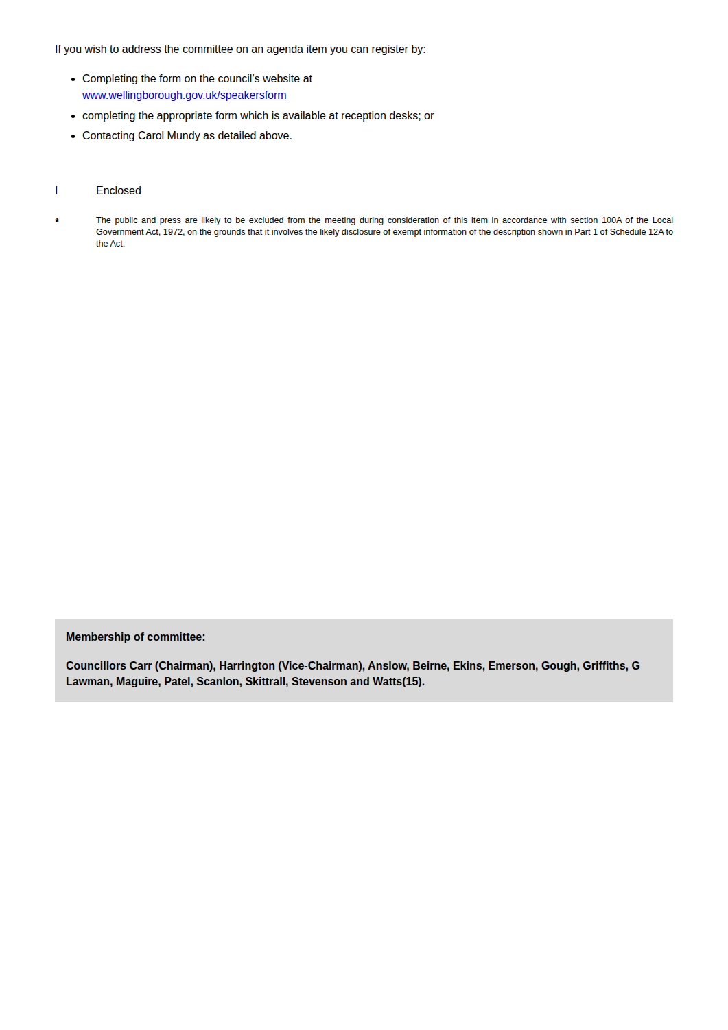If you wish to address the committee on an agenda item you can register by:
Completing the form on the council’s website at
www.wellingborough.gov.uk/speakersform
completing the appropriate form which is available at reception desks; or
Contacting Carol Mundy as detailed above.
| I | Enclosed |
| * | The public and press are likely to be excluded from the meeting during consideration of this item in accordance with section 100A of the Local Government Act, 1972, on the grounds that it involves the likely disclosure of exempt information of the description shown in Part 1 of Schedule 12A to the Act. |
Membership of committee:
Councillors Carr (Chairman), Harrington (Vice-Chairman), Anslow, Beirne, Ekins, Emerson, Gough, Griffiths, G Lawman, Maguire, Patel, Scanlon, Skittrall, Stevenson and Watts(15).